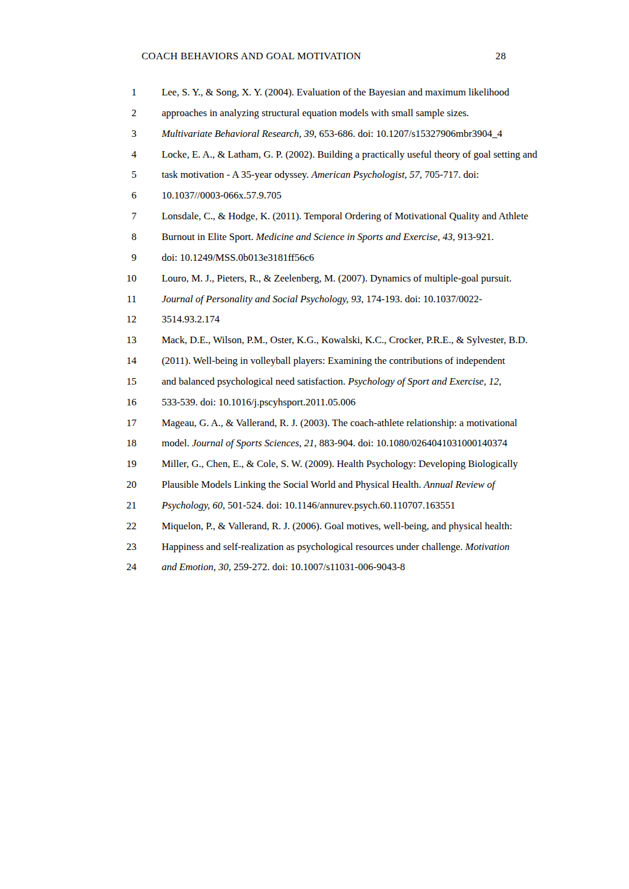Coach Behaviors and Goal Motivation 28
Lee, S. Y., & Song, X. Y. (2004). Evaluation of the Bayesian and maximum likelihood
approaches in analyzing structural equation models with small sample sizes.
Multivariate Behavioral Research, 39, 653-686. doi: 10.1207/s15327906mbr3904_4
Locke, E. A., & Latham, G. P. (2002). Building a practically useful theory of goal setting and
task motivation - A 35-year odyssey. American Psychologist, 57, 705-717. doi:
10.1037//0003-066x.57.9.705
Lonsdale, C., & Hodge, K. (2011). Temporal Ordering of Motivational Quality and Athlete
Burnout in Elite Sport. Medicine and Science in Sports and Exercise, 43, 913-921.
doi: 10.1249/MSS.0b013e3181ff56c6
Louro, M. J., Pieters, R., & Zeelenberg, M. (2007). Dynamics of multiple-goal pursuit.
Journal of Personality and Social Psychology, 93, 174-193. doi: 10.1037/0022-
3514.93.2.174
Mack, D.E., Wilson, P.M., Oster, K.G., Kowalski, K.C., Crocker, P.R.E., & Sylvester, B.D.
(2011). Well-being in volleyball players: Examining the contributions of independent
and balanced psychological need satisfaction. Psychology of Sport and Exercise, 12,
533-539. doi: 10.1016/j.pscyhsport.2011.05.006
Mageau, G. A., & Vallerand, R. J. (2003). The coach-athlete relationship: a motivational
model. Journal of Sports Sciences, 21, 883-904. doi: 10.1080/0264041031000140374
Miller, G., Chen, E., & Cole, S. W. (2009). Health Psychology: Developing Biologically
Plausible Models Linking the Social World and Physical Health. Annual Review of
Psychology, 60, 501-524. doi: 10.1146/annurev.psych.60.110707.163551
Miquelon, P., & Vallerand, R. J. (2006). Goal motives, well-being, and physical health:
Happiness and self-realization as psychological resources under challenge. Motivation
and Emotion, 30, 259-272. doi: 10.1007/s11031-006-9043-8